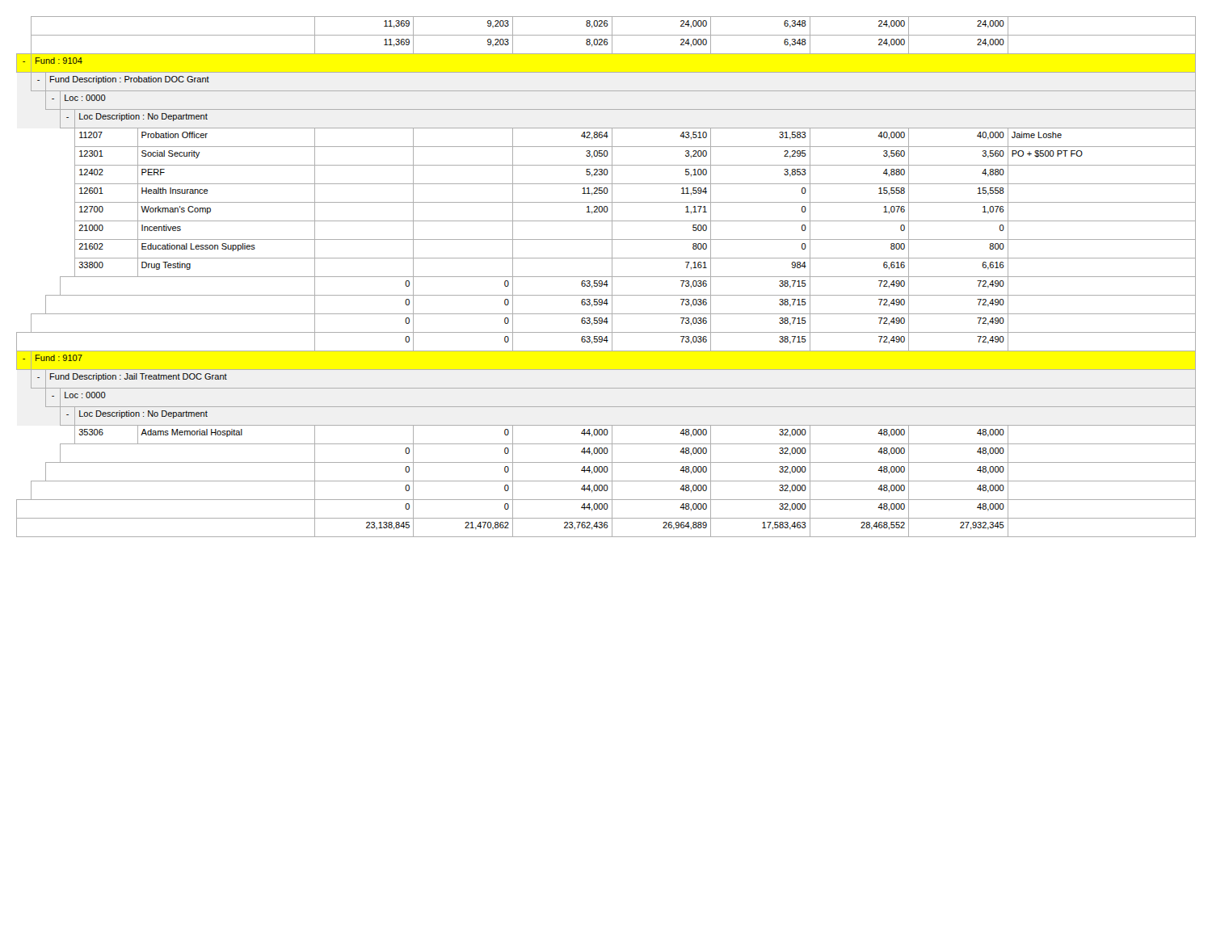| | | 11,369 | 9,203 | 8,026 | 24,000 | 6,348 | 24,000 | 24,000 | |
| | | 11,369 | 9,203 | 8,026 | 24,000 | 6,348 | 24,000 | 24,000 | |
| - | Fund : 9104 |
| | - | Fund Description : Probation DOC Grant |
| | | - | Loc : 0000 |
| | | | - | Loc Description : No Department |
| | | | | 11207 | Probation Officer | | | 42,864 | 43,510 | 31,583 | 40,000 | 40,000 | Jaime Loshe |
| | | | | 12301 | Social Security | | | 3,050 | 3,200 | 2,295 | 3,560 | 3,560 | PO + $500 PT FO |
| | | | | 12402 | PERF | | | 5,230 | 5,100 | 3,853 | 4,880 | 4,880 | |
| | | | | 12601 | Health Insurance | | | 11,250 | 11,594 | 0 | 15,558 | 15,558 | |
| | | | | 12700 | Workman's Comp | | | 1,200 | 1,171 | 0 | 1,076 | 1,076 | |
| | | | | 21000 | Incentives | | | | 500 | 0 | 0 | 0 | |
| | | | | 21602 | Educational Lesson Supplies | | | | 800 | 0 | 800 | 800 | |
| | | | | 33800 | Drug Testing | | | | 7,161 | 984 | 6,616 | 6,616 | |
| | | | | 0 | 0 | 63,594 | 73,036 | 38,715 | 72,490 | 72,490 | |
| | | | 0 | 0 | 63,594 | 73,036 | 38,715 | 72,490 | 72,490 | |
| | | 0 | 0 | 63,594 | 73,036 | 38,715 | 72,490 | 72,490 | |
| | 0 | 0 | 63,594 | 73,036 | 38,715 | 72,490 | 72,490 | |
| - | Fund : 9107 |
| | - | Fund Description : Jail Treatment DOC Grant |
| | | - | Loc : 0000 |
| | | | - | Loc Description : No Department |
| | | | | 35306 | Adams Memorial Hospital | | 0 | 44,000 | 48,000 | 32,000 | 48,000 | 48,000 | |
| | | | | 0 | 0 | 44,000 | 48,000 | 32,000 | 48,000 | 48,000 | |
| | | | 0 | 0 | 44,000 | 48,000 | 32,000 | 48,000 | 48,000 | |
| | | 0 | 0 | 44,000 | 48,000 | 32,000 | 48,000 | 48,000 | |
| | 0 | 0 | 44,000 | 48,000 | 32,000 | 48,000 | 48,000 | |
| | 23,138,845 | 21,470,862 | 23,762,436 | 26,964,889 | 17,583,463 | 28,468,552 | 27,932,345 | |